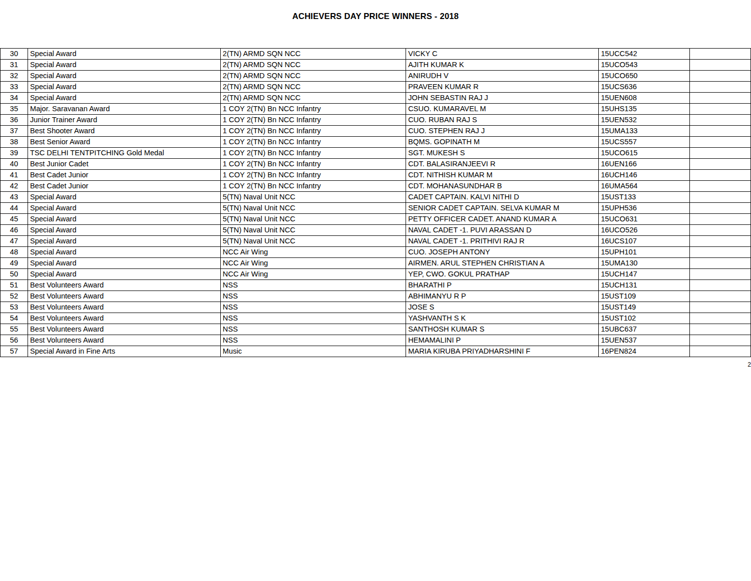ACHIEVERS DAY PRICE WINNERS - 2018
| 30 | Special Award | 2(TN) ARMD SQN NCC | VICKY C | 15UCC542 | |
| 31 | Special Award | 2(TN) ARMD SQN NCC | AJITH KUMAR K | 15UCO543 | |
| 32 | Special Award | 2(TN) ARMD SQN NCC | ANIRUDH V | 15UCO650 | |
| 33 | Special Award | 2(TN) ARMD SQN NCC | PRAVEEN KUMAR R | 15UCS636 | |
| 34 | Special Award | 2(TN) ARMD SQN NCC | JOHN SEBASTIN RAJ J | 15UEN608 | |
| 35 | Major. Saravanan Award | 1 COY 2(TN) Bn NCC Infantry | CSUO. KUMARAVEL M | 15UHS135 | |
| 36 | Junior Trainer Award | 1 COY 2(TN) Bn NCC Infantry | CUO. RUBAN RAJ S | 15UEN532 | |
| 37 | Best Shooter Award | 1 COY 2(TN) Bn NCC Infantry | CUO. STEPHEN RAJ J | 15UMA133 | |
| 38 | Best Senior Award | 1 COY 2(TN) Bn NCC Infantry | BQMS. GOPINATH M | 15UCS557 | |
| 39 | TSC DELHI TENTPITCHING Gold Medal | 1 COY 2(TN) Bn NCC Infantry | SGT. MUKESH S | 15UCO615 | |
| 40 | Best Junior Cadet | 1 COY 2(TN) Bn NCC Infantry | CDT. BALASIRANJEEVI R | 16UEN166 | |
| 41 | Best Cadet Junior | 1 COY 2(TN) Bn NCC Infantry | CDT. NITHISH KUMAR M | 16UCH146 | |
| 42 | Best Cadet Junior | 1 COY 2(TN) Bn NCC Infantry | CDT. MOHANASUNDHAR B | 16UMA564 | |
| 43 | Special Award | 5(TN) Naval Unit NCC | CADET CAPTAIN. KALVI NITHI D | 15UST133 | |
| 44 | Special Award | 5(TN) Naval Unit NCC | SENIOR CADET CAPTAIN. SELVA KUMAR M | 15UPH536 | |
| 45 | Special Award | 5(TN) Naval Unit NCC | PETTY OFFICER CADET. ANAND KUMAR A | 15UCO631 | |
| 46 | Special Award | 5(TN) Naval Unit NCC | NAVAL CADET -1. PUVI ARASSAN D | 16UCO526 | |
| 47 | Special Award | 5(TN) Naval Unit NCC | NAVAL CADET -1. PRITHIVI RAJ R | 16UCS107 | |
| 48 | Special Award | NCC Air Wing | CUO. JOSEPH ANTONY | 15UPH101 | |
| 49 | Special Award | NCC Air Wing | AIRMEN. ARUL STEPHEN CHRISTIAN A | 15UMA130 | |
| 50 | Special Award | NCC Air Wing | YEP, CWO. GOKUL PRATHAP | 15UCH147 | |
| 51 | Best Volunteers Award | NSS | BHARATHI P | 15UCH131 | |
| 52 | Best Volunteers Award | NSS | ABHIMANYU R P | 15UST109 | |
| 53 | Best Volunteers Award | NSS | JOSE S | 15UST149 | |
| 54 | Best Volunteers Award | NSS | YASHVANTH S K | 15UST102 | |
| 55 | Best Volunteers Award | NSS | SANTHOSH KUMAR S | 15UBC637 | |
| 56 | Best Volunteers Award | NSS | HEMAMALINI P | 15UEN537 | |
| 57 | Special Award in Fine Arts | Music | MARIA KIRUBA PRIYADHARSHINI F | 16PEN824 | |
2